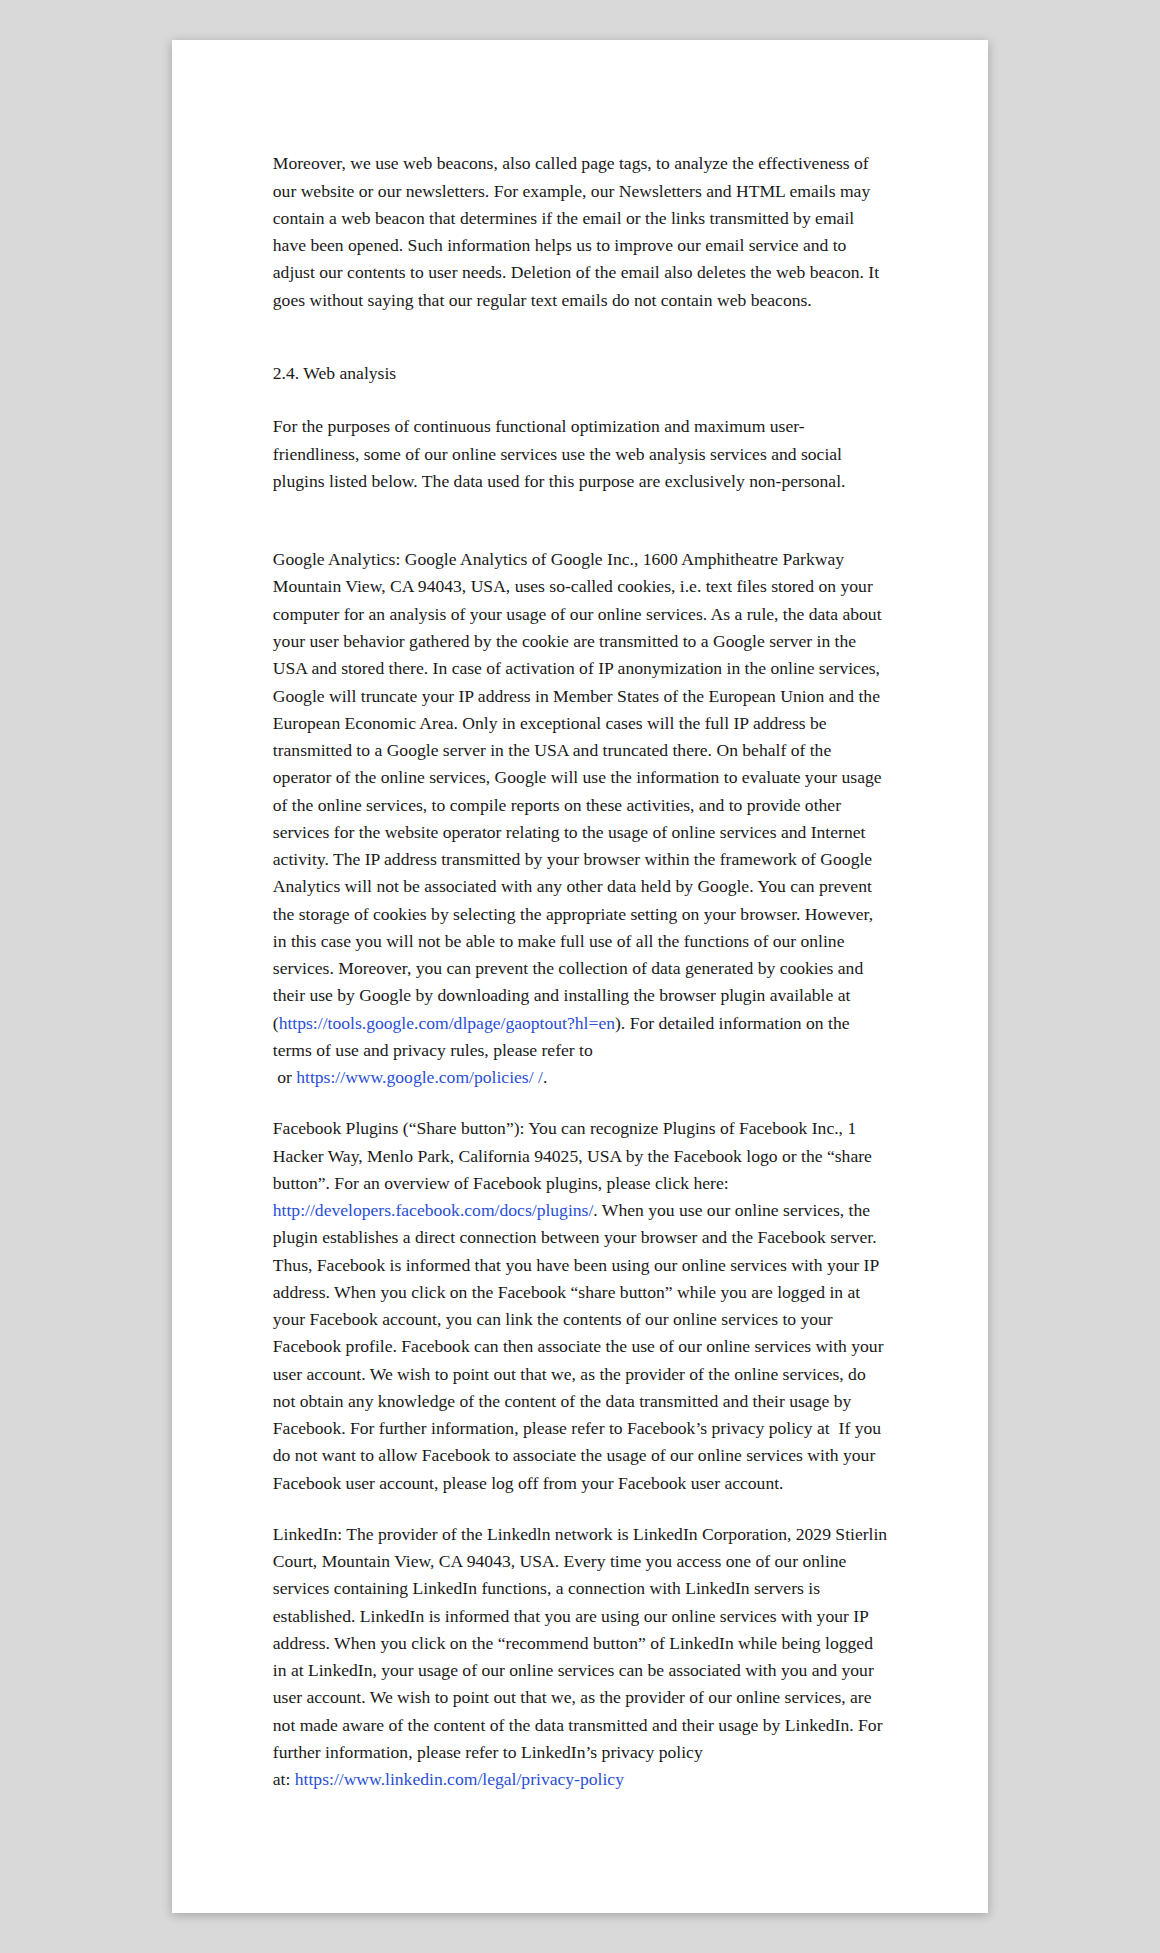Moreover, we use web beacons, also called page tags, to analyze the effectiveness of our website or our newsletters. For example, our Newsletters and HTML emails may contain a web beacon that determines if the email or the links transmitted by email have been opened. Such information helps us to improve our email service and to adjust our contents to user needs. Deletion of the email also deletes the web beacon. It goes without saying that our regular text emails do not contain web beacons.
2.4. Web analysis
For the purposes of continuous functional optimization and maximum user-friendliness, some of our online services use the web analysis services and social plugins listed below. The data used for this purpose are exclusively non-personal.
Google Analytics: Google Analytics of Google Inc., 1600 Amphitheatre Parkway Mountain View, CA 94043, USA, uses so-called cookies, i.e. text files stored on your computer for an analysis of your usage of our online services. As a rule, the data about your user behavior gathered by the cookie are transmitted to a Google server in the USA and stored there. In case of activation of IP anonymization in the online services, Google will truncate your IP address in Member States of the European Union and the European Economic Area. Only in exceptional cases will the full IP address be transmitted to a Google server in the USA and truncated there. On behalf of the operator of the online services, Google will use the information to evaluate your usage of the online services, to compile reports on these activities, and to provide other services for the website operator relating to the usage of online services and Internet activity. The IP address transmitted by your browser within the framework of Google Analytics will not be associated with any other data held by Google. You can prevent the storage of cookies by selecting the appropriate setting on your browser. However, in this case you will not be able to make full use of all the functions of our online services. Moreover, you can prevent the collection of data generated by cookies and their use by Google by downloading and installing the browser plugin available at (https://tools.google.com/dlpage/gaoptout?hl=en). For detailed information on the terms of use and privacy rules, please refer to
or https://www.google.com/policies/ /.
Facebook Plugins (“Share button”): You can recognize Plugins of Facebook Inc., 1 Hacker Way, Menlo Park, California 94025, USA by the Facebook logo or the “share button”. For an overview of Facebook plugins, please click here: http://developers.facebook.com/docs/plugins/. When you use our online services, the plugin establishes a direct connection between your browser and the Facebook server. Thus, Facebook is informed that you have been using our online services with your IP address. When you click on the Facebook “share button” while you are logged in at your Facebook account, you can link the contents of our online services to your Facebook profile. Facebook can then associate the use of our online services with your user account. We wish to point out that we, as the provider of the online services, do not obtain any knowledge of the content of the data transmitted and their usage by Facebook. For further information, please refer to Facebook’s privacy policy at If you do not want to allow Facebook to associate the usage of our online services with your Facebook user account, please log off from your Facebook user account.
LinkedIn: The provider of the Linkedln network is LinkedIn Corporation, 2029 Stierlin Court, Mountain View, CA 94043, USA. Every time you access one of our online services containing LinkedIn functions, a connection with LinkedIn servers is established. LinkedIn is informed that you are using our online services with your IP address. When you click on the “recommend button” of LinkedIn while being logged in at LinkedIn, your usage of our online services can be associated with you and your user account. We wish to point out that we, as the provider of our online services, are not made aware of the content of the data transmitted and their usage by LinkedIn. For further information, please refer to LinkedIn’s privacy policy
at: https://www.linkedin.com/legal/privacy-policy